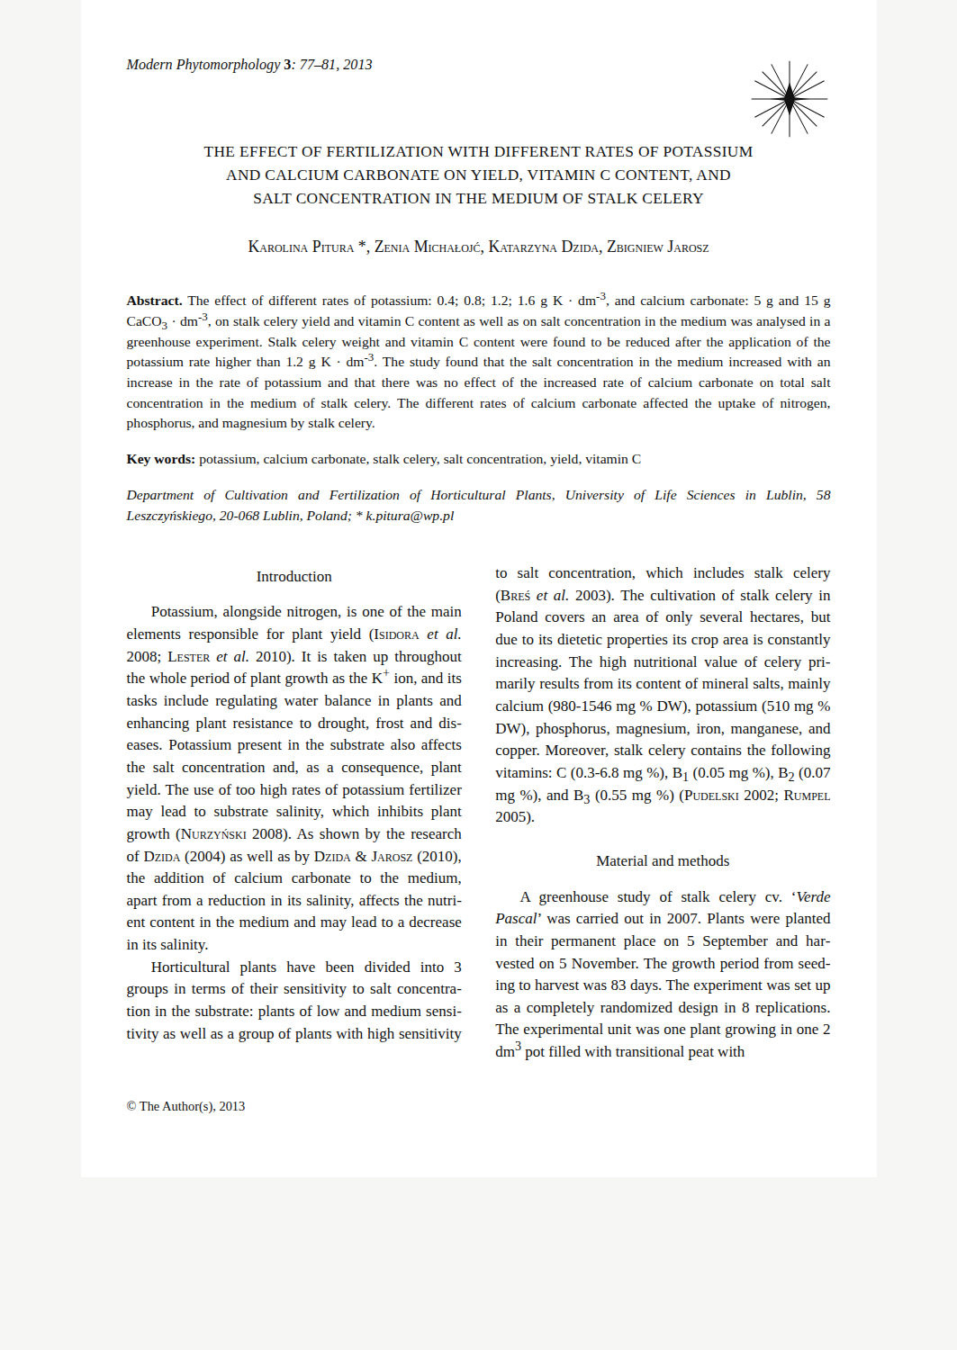Modern Phytomorphology 3: 77–81, 2013
The effect of fertilization with different rates of potassium
and calcium carbonate on yield, vitamin C content, and
salt concentration in the medium of stalk celery
Karolina Pitura *, Zenia Michałojć, Katarzyna Dzida, Zbigniew Jarosz
Abstract. The effect of different rates of potassium: 0.4; 0.8; 1.2; 1.6 g K · dm-3, and calcium carbonate: 5 g and 15 g CaCO3 · dm-3, on stalk celery yield and vitamin C content as well as on salt concentration in the medium was analysed in a greenhouse experiment. Stalk celery weight and vitamin C content were found to be reduced after the application of the potassium rate higher than 1.2 g K · dm-3. The study found that the salt concentration in the medium increased with an increase in the rate of potassium and that there was no effect of the increased rate of calcium carbonate on total salt concentration in the medium of stalk celery. The different rates of calcium carbonate affected the uptake of nitrogen, phosphorus, and magnesium by stalk celery.
Key words: potassium, calcium carbonate, stalk celery, salt concentration, yield, vitamin C
Department of Cultivation and Fertilization of Horticultural Plants, University of Life Sciences in Lublin, 58 Leszczyńskiego, 20-068 Lublin, Poland; * k.pitura@wp.pl
Introduction
Potassium, alongside nitrogen, is one of the main elements responsible for plant yield (Isidora et al. 2008; Lester et al. 2010). It is taken up throughout the whole period of plant growth as the K+ ion, and its tasks include regulating water balance in plants and enhancing plant resistance to drought, frost and diseases. Potassium present in the substrate also affects the salt concentration and, as a consequence, plant yield. The use of too high rates of potassium fertilizer may lead to substrate salinity, which inhibits plant growth (Nurzyński 2008). As shown by the research of Dzida (2004) as well as by Dzida & Jarosz (2010), the addition of calcium carbonate to the medium, apart from a reduction in its salinity, affects the nutrient content in the medium and may lead to a decrease in its salinity.
Horticultural plants have been divided into 3 groups in terms of their sensitivity to salt concentration in the substrate: plants of low and medium sensitivity as well as a group of plants with high sensitivity to salt concentration, which includes stalk celery (Breś et al. 2003). The cultivation of stalk celery in Poland covers an area of only several hectares, but due to its dietetic properties its crop area is constantly increasing. The high nutritional value of celery primarily results from its content of mineral salts, mainly calcium (980-1546 mg % DW), potassium (510 mg % DW), phosphorus, magnesium, iron, manganese, and copper. Moreover, stalk celery contains the following vitamins: C (0.3-6.8 mg %), B1 (0.05 mg %), B2 (0.07 mg %), and B3 (0.55 mg %) (Pudelski 2002; Rumpel 2005).
Material and methods
A greenhouse study of stalk celery cv. ‘Verde Pascal’ was carried out in 2007. Plants were planted in their permanent place on 5 September and harvested on 5 November. The growth period from seeding to harvest was 83 days. The experiment was set up as a completely randomized design in 8 replications. The experimental unit was one plant growing in one 2 dm3 pot filled with transitional peat with
© The Author(s), 2013